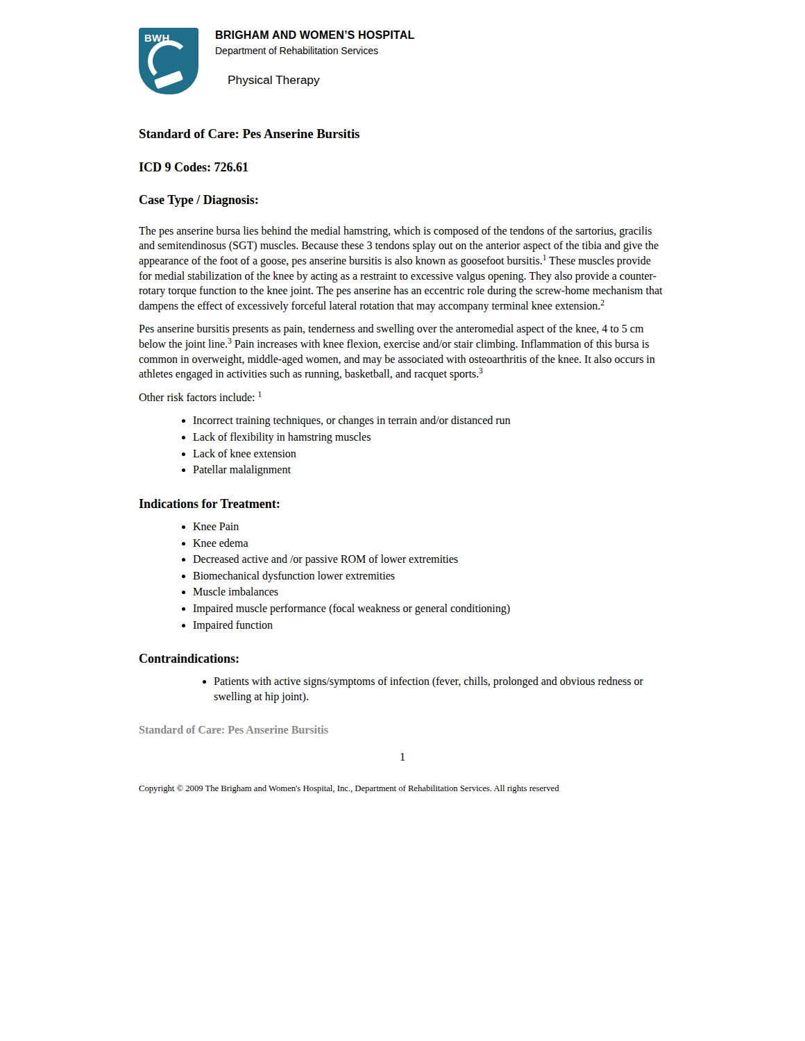BWH
BRIGHAM AND WOMEN’S HOSPITAL
Department of Rehabilitation Services
Physical Therapy
Standard of Care: Pes Anserine Bursitis
ICD 9 Codes: 726.61
Case Type / Diagnosis:
The pes anserine bursa lies behind the medial hamstring, which is composed of the tendons of the sartorius, gracilis and semitendinosus (SGT) muscles. Because these 3 tendons splay out on the anterior aspect of the tibia and give the appearance of the foot of a goose, pes anserine bursitis is also known as goosefoot bursitis.1 These muscles provide for medial stabilization of the knee by acting as a restraint to excessive valgus opening. They also provide a counter-rotary torque function to the knee joint. The pes anserine has an eccentric role during the screw-home mechanism that dampens the effect of excessively forceful lateral rotation that may accompany terminal knee extension.2
Pes anserine bursitis presents as pain, tenderness and swelling over the anteromedial aspect of the knee, 4 to 5 cm below the joint line.3 Pain increases with knee flexion, exercise and/or stair climbing. Inflammation of this bursa is common in overweight, middle-aged women, and may be associated with osteoarthritis of the knee. It also occurs in athletes engaged in activities such as running, basketball, and racquet sports.3
Other risk factors include: 1
Incorrect training techniques, or changes in terrain and/or distanced run
Lack of flexibility in hamstring muscles
Lack of knee extension
Patellar malalignment
Indications for Treatment:
Knee Pain
Knee edema
Decreased active and /or passive ROM of lower extremities
Biomechanical dysfunction lower extremities
Muscle imbalances
Impaired muscle performance (focal weakness or general conditioning)
Impaired function
Contraindications:
Patients with active signs/symptoms of infection (fever, chills, prolonged and obvious redness or swelling at hip joint).
Standard of Care: Pes Anserine Bursitis
1
Copyright © 2009 The Brigham and Women's Hospital, Inc., Department of Rehabilitation Services. All rights reserved